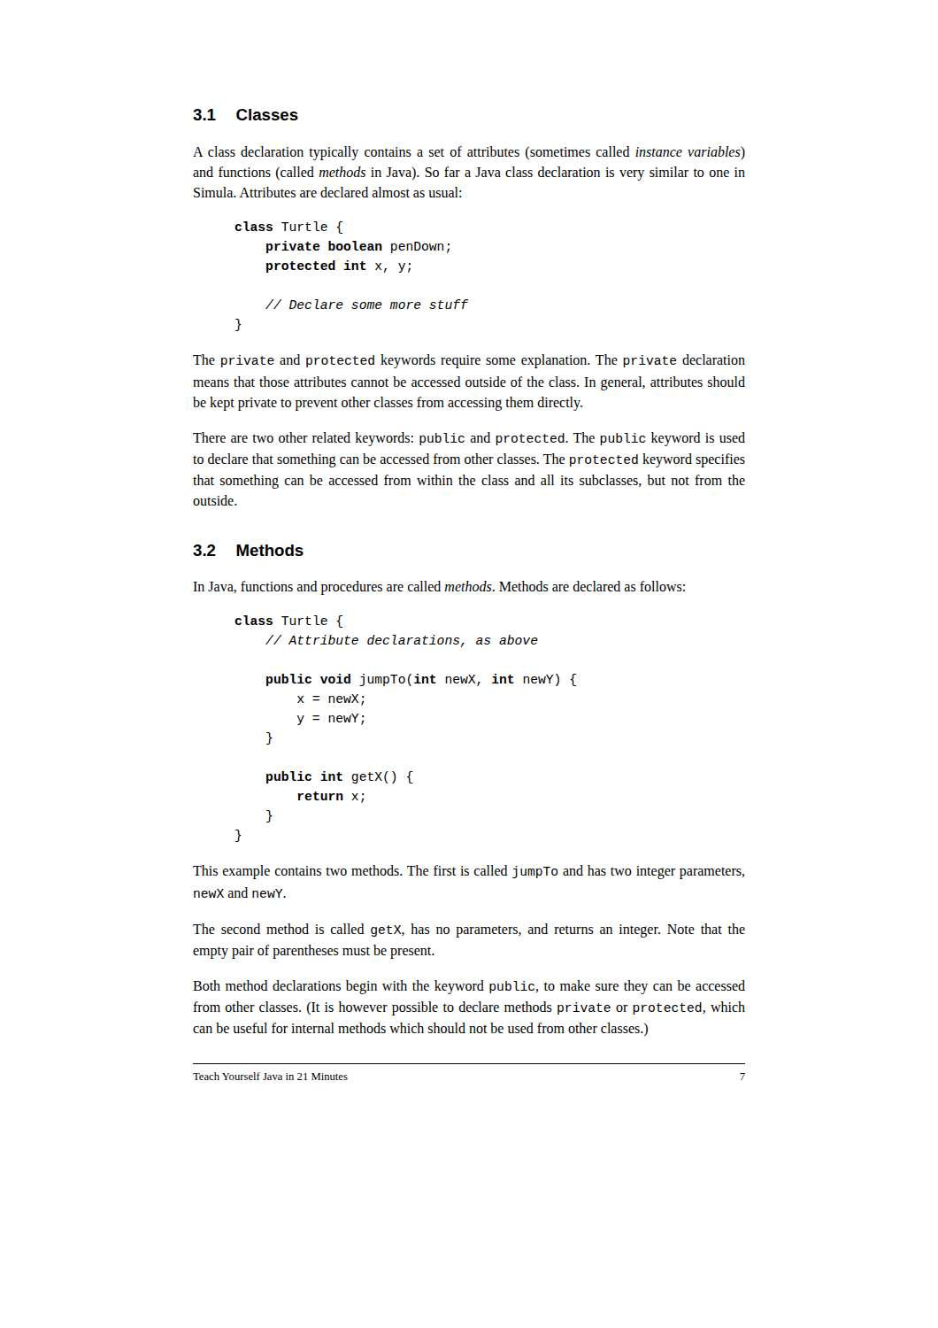3.1 Classes
A class declaration typically contains a set of attributes (sometimes called instance variables) and functions (called methods in Java). So far a Java class declaration is very similar to one in Simula. Attributes are declared almost as usual:
class Turtle {
    private boolean penDown;
    protected int x, y;

    // Declare some more stuff
}
The private and protected keywords require some explanation. The private declaration means that those attributes cannot be accessed outside of the class. In general, attributes should be kept private to prevent other classes from accessing them directly.
There are two other related keywords: public and protected. The public keyword is used to declare that something can be accessed from other classes. The protected keyword specifies that something can be accessed from within the class and all its subclasses, but not from the outside.
3.2 Methods
In Java, functions and procedures are called methods. Methods are declared as follows:
class Turtle {
    // Attribute declarations, as above

    public void jumpTo(int newX, int newY) {
        x = newX;
        y = newY;
    }

    public int getX() {
        return x;
    }
}
This example contains two methods. The first is called jumpTo and has two integer parameters, newX and newY.
The second method is called getX, has no parameters, and returns an integer. Note that the empty pair of parentheses must be present.
Both method declarations begin with the keyword public, to make sure they can be accessed from other classes. (It is however possible to declare methods private or protected, which can be useful for internal methods which should not be used from other classes.)
Teach Yourself Java in 21 Minutes 7